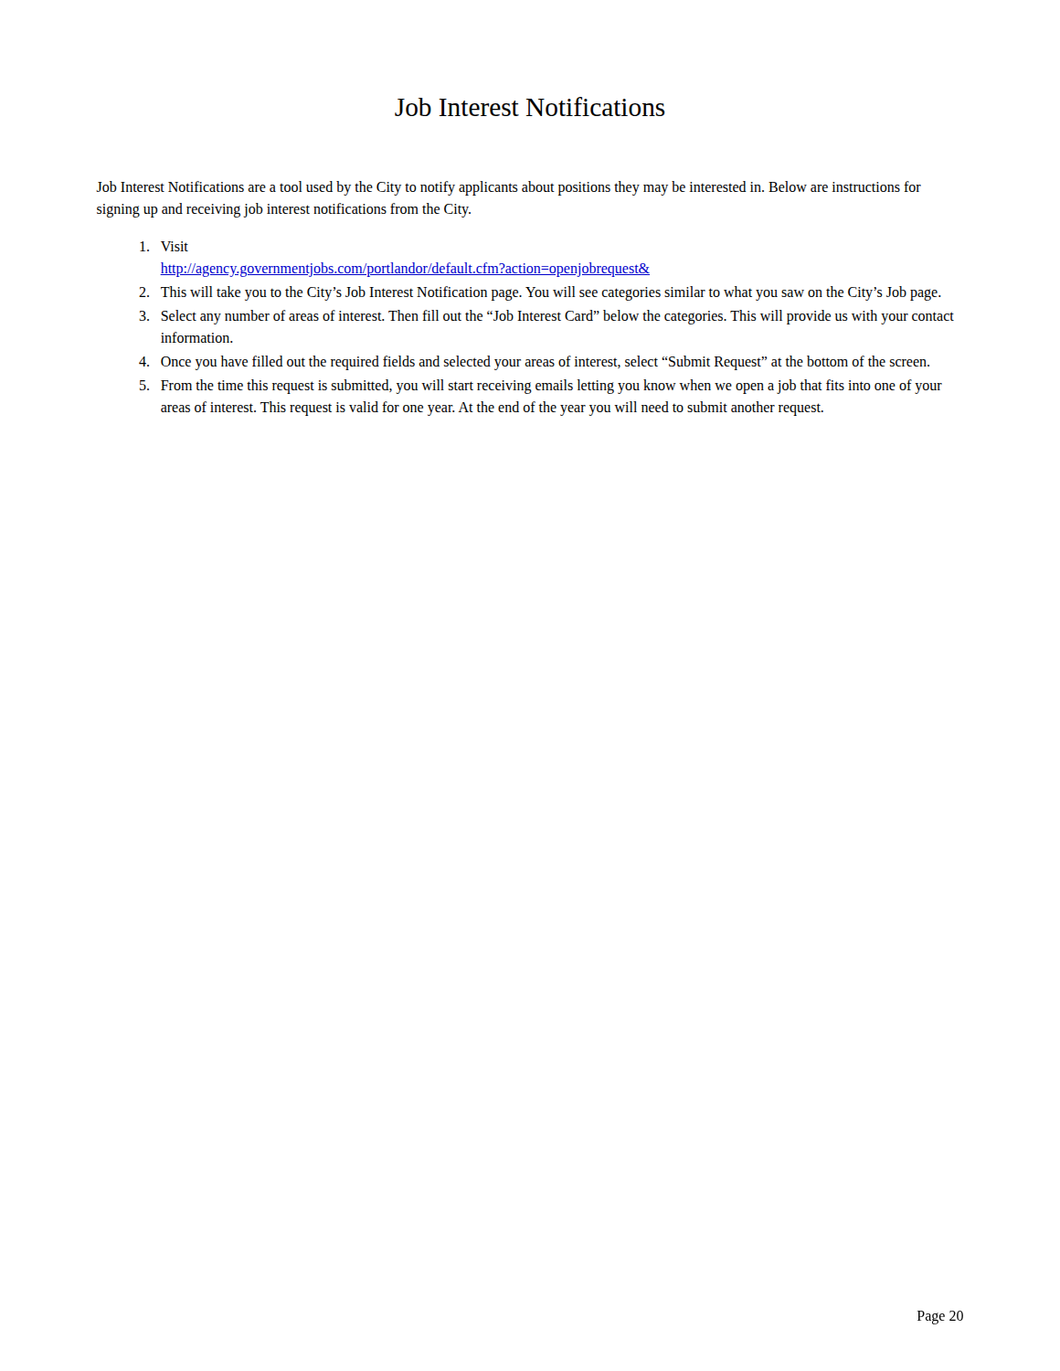Job Interest Notifications
Job Interest Notifications are a tool used by the City to notify applicants about positions they may be interested in. Below are instructions for signing up and receiving job interest notifications from the City.
Visit http://agency.governmentjobs.com/portlandor/default.cfm?action=openjobrequest&
This will take you to the City’s Job Interest Notification page. You will see categories similar to what you saw on the City’s Job page.
Select any number of areas of interest. Then fill out the “Job Interest Card” below the categories. This will provide us with your contact information.
Once you have filled out the required fields and selected your areas of interest, select “Submit Request” at the bottom of the screen.
From the time this request is submitted, you will start receiving emails letting you know when we open a job that fits into one of your areas of interest. This request is valid for one year. At the end of the year you will need to submit another request.
Page 20